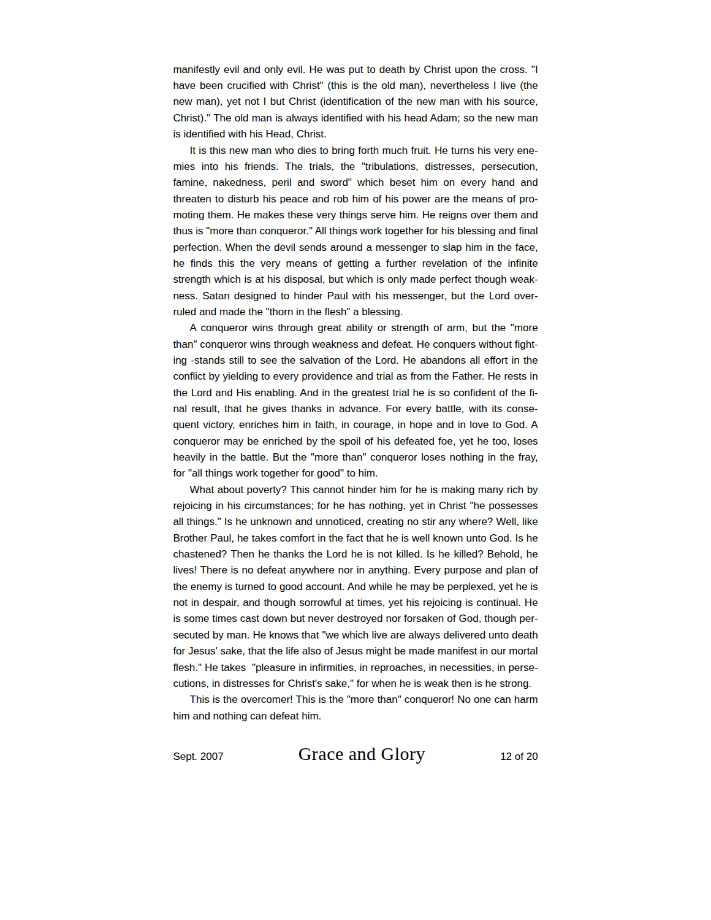manifestly evil and only evil. He was put to death by Christ upon the cross. "I have been crucified with Christ" (this is the old man), nevertheless I live (the new man), yet not I but Christ (identification of the new man with his source, Christ)." The old man is always identified with his head Adam; so the new man is identified with his Head, Christ.
It is this new man who dies to bring forth much fruit. He turns his very enemies into his friends. The trials, the "tribulations, distresses, persecution, famine, nakedness, peril and sword" which beset him on every hand and threaten to disturb his peace and rob him of his power are the means of promoting them. He makes these very things serve him. He reigns over them and thus is "more than conqueror." All things work together for his blessing and final perfection. When the devil sends around a messenger to slap him in the face, he finds this the very means of getting a further revelation of the infinite strength which is at his disposal, but which is only made perfect though weakness. Satan designed to hinder Paul with his messenger, but the Lord overruled and made the "thorn in the flesh" a blessing.
A conqueror wins through great ability or strength of arm, but the "more than" conqueror wins through weakness and defeat. He conquers without fighting -stands still to see the salvation of the Lord. He abandons all effort in the conflict by yielding to every providence and trial as from the Father. He rests in the Lord and His enabling. And in the greatest trial he is so confident of the final result, that he gives thanks in advance. For every battle, with its consequent victory, enriches him in faith, in courage, in hope and in love to God. A conqueror may be enriched by the spoil of his defeated foe, yet he too, loses heavily in the battle. But the "more than" conqueror loses nothing in the fray, for "all things work together for good" to him.
What about poverty? This cannot hinder him for he is making many rich by rejoicing in his circumstances; for he has nothing, yet in Christ "he possesses all things." Is he unknown and unnoticed, creating no stir any where? Well, like Brother Paul, he takes comfort in the fact that he is well known unto God. Is he chastened? Then he thanks the Lord he is not killed. Is he killed? Behold, he lives! There is no defeat anywhere nor in anything. Every purpose and plan of the enemy is turned to good account. And while he may be perplexed, yet he is not in despair, and though sorrowful at times, yet his rejoicing is continual. He is some times cast down but never destroyed nor forsaken of God, though persecuted by man. He knows that "we which live are always delivered unto death for Jesus' sake, that the life also of Jesus might be made manifest in our mortal flesh." He takes "pleasure in infirmities, in reproaches, in necessities, in persecutions, in distresses for Christ's sake," for when he is weak then is he strong.
This is the overcomer! This is the "more than" conqueror! No one can harm him and nothing can defeat him.
Sept. 2007 Grace and Glory 12 of 20